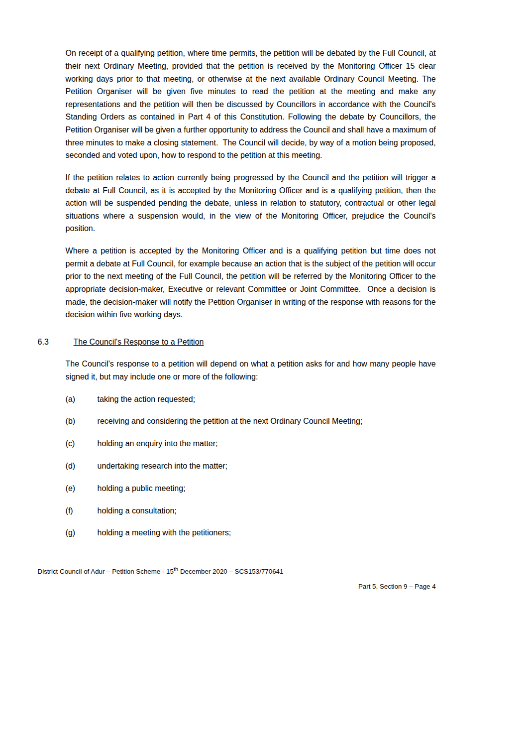On receipt of a qualifying petition, where time permits, the petition will be debated by the Full Council, at their next Ordinary Meeting, provided that the petition is received by the Monitoring Officer 15 clear working days prior to that meeting, or otherwise at the next available Ordinary Council Meeting. The Petition Organiser will be given five minutes to read the petition at the meeting and make any representations and the petition will then be discussed by Councillors in accordance with the Council's Standing Orders as contained in Part 4 of this Constitution. Following the debate by Councillors, the Petition Organiser will be given a further opportunity to address the Council and shall have a maximum of three minutes to make a closing statement. The Council will decide, by way of a motion being proposed, seconded and voted upon, how to respond to the petition at this meeting.
If the petition relates to action currently being progressed by the Council and the petition will trigger a debate at Full Council, as it is accepted by the Monitoring Officer and is a qualifying petition, then the action will be suspended pending the debate, unless in relation to statutory, contractual or other legal situations where a suspension would, in the view of the Monitoring Officer, prejudice the Council's position.
Where a petition is accepted by the Monitoring Officer and is a qualifying petition but time does not permit a debate at Full Council, for example because an action that is the subject of the petition will occur prior to the next meeting of the Full Council, the petition will be referred by the Monitoring Officer to the appropriate decision-maker, Executive or relevant Committee or Joint Committee. Once a decision is made, the decision-maker will notify the Petition Organiser in writing of the response with reasons for the decision within five working days.
6.3 The Council's Response to a Petition
The Council's response to a petition will depend on what a petition asks for and how many people have signed it, but may include one or more of the following:
(a) taking the action requested;
(b) receiving and considering the petition at the next Ordinary Council Meeting;
(c) holding an enquiry into the matter;
(d) undertaking research into the matter;
(e) holding a public meeting;
(f) holding a consultation;
(g) holding a meeting with the petitioners;
District Council of Adur – Petition Scheme - 15th December 2020 – SCS153/770641
Part 5, Section 9 – Page 4